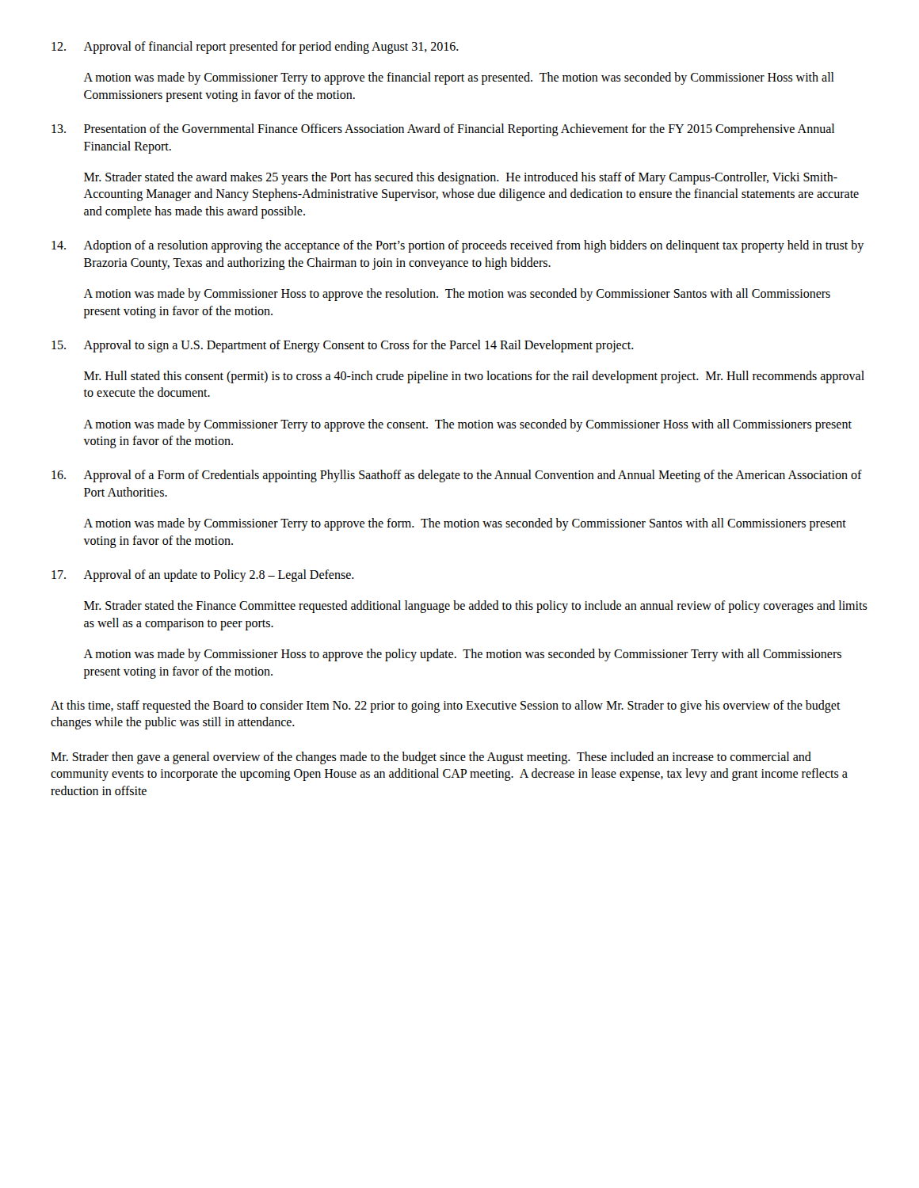12.
Approval of financial report presented for period ending August 31, 2016.
A motion was made by Commissioner Terry to approve the financial report as presented. The motion was seconded by Commissioner Hoss with all Commissioners present voting in favor of the motion.
13.
Presentation of the Governmental Finance Officers Association Award of Financial Reporting Achievement for the FY 2015 Comprehensive Annual Financial Report.
Mr. Strader stated the award makes 25 years the Port has secured this designation. He introduced his staff of Mary Campus-Controller, Vicki Smith-Accounting Manager and Nancy Stephens-Administrative Supervisor, whose due diligence and dedication to ensure the financial statements are accurate and complete has made this award possible.
14.
Adoption of a resolution approving the acceptance of the Port’s portion of proceeds received from high bidders on delinquent tax property held in trust by Brazoria County, Texas and authorizing the Chairman to join in conveyance to high bidders.
A motion was made by Commissioner Hoss to approve the resolution. The motion was seconded by Commissioner Santos with all Commissioners present voting in favor of the motion.
15.
Approval to sign a U.S. Department of Energy Consent to Cross for the Parcel 14 Rail Development project.
Mr. Hull stated this consent (permit) is to cross a 40-inch crude pipeline in two locations for the rail development project. Mr. Hull recommends approval to execute the document.
A motion was made by Commissioner Terry to approve the consent. The motion was seconded by Commissioner Hoss with all Commissioners present voting in favor of the motion.
16.
Approval of a Form of Credentials appointing Phyllis Saathoff as delegate to the Annual Convention and Annual Meeting of the American Association of Port Authorities.
A motion was made by Commissioner Terry to approve the form. The motion was seconded by Commissioner Santos with all Commissioners present voting in favor of the motion.
17.
Approval of an update to Policy 2.8 – Legal Defense.
Mr. Strader stated the Finance Committee requested additional language be added to this policy to include an annual review of policy coverages and limits as well as a comparison to peer ports.
A motion was made by Commissioner Hoss to approve the policy update. The motion was seconded by Commissioner Terry with all Commissioners present voting in favor of the motion.
At this time, staff requested the Board to consider Item No. 22 prior to going into Executive Session to allow Mr. Strader to give his overview of the budget changes while the public was still in attendance.
Mr. Strader then gave a general overview of the changes made to the budget since the August meeting. These included an increase to commercial and community events to incorporate the upcoming Open House as an additional CAP meeting. A decrease in lease expense, tax levy and grant income reflects a reduction in offsite